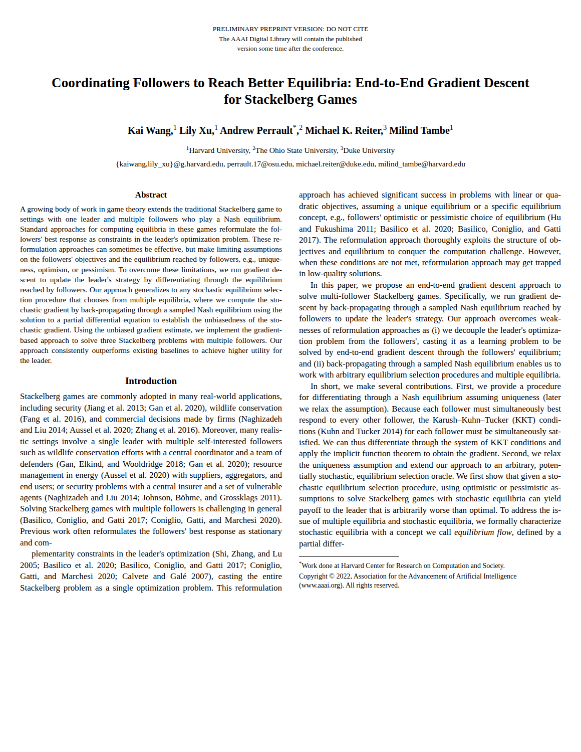PRELIMINARY PREPRINT VERSION: DO NOT CITE
The AAAI Digital Library will contain the published
version some time after the conference.
Coordinating Followers to Reach Better Equilibria: End-to-End Gradient Descent
for Stackelberg Games
Kai Wang,1 Lily Xu,1 Andrew Perrault*,2 Michael K. Reiter,3 Milind Tambe1
1Harvard University, 2The Ohio State University, 3Duke University
{kaiwang,lily_xu}@g.harvard.edu, perrault.17@osu.edu, michael.reiter@duke.edu, milind_tambe@harvard.edu
Abstract
A growing body of work in game theory extends the traditional Stackelberg game to settings with one leader and multiple followers who play a Nash equilibrium. Standard approaches for computing equilibria in these games reformulate the followers' best response as constraints in the leader's optimization problem. These reformulation approaches can sometimes be effective, but make limiting assumptions on the followers' objectives and the equilibrium reached by followers, e.g., uniqueness, optimism, or pessimism. To overcome these limitations, we run gradient descent to update the leader's strategy by differentiating through the equilibrium reached by followers. Our approach generalizes to any stochastic equilibrium selection procedure that chooses from multiple equilibria, where we compute the stochastic gradient by back-propagating through a sampled Nash equilibrium using the solution to a partial differential equation to establish the unbiasedness of the stochastic gradient. Using the unbiased gradient estimate, we implement the gradient-based approach to solve three Stackelberg problems with multiple followers. Our approach consistently outperforms existing baselines to achieve higher utility for the leader.
Introduction
Stackelberg games are commonly adopted in many real-world applications, including security (Jiang et al. 2013; Gan et al. 2020), wildlife conservation (Fang et al. 2016), and commercial decisions made by firms (Naghizadeh and Liu 2014; Aussel et al. 2020; Zhang et al. 2016). Moreover, many realistic settings involve a single leader with multiple self-interested followers such as wildlife conservation efforts with a central coordinator and a team of defenders (Gan, Elkind, and Wooldridge 2018; Gan et al. 2020); resource management in energy (Aussel et al. 2020) with suppliers, aggregators, and end users; or security problems with a central insurer and a set of vulnerable agents (Naghizadeh and Liu 2014; Johnson, Böhme, and Grossklags 2011). Solving Stackelberg games with multiple followers is challenging in general (Basilico, Coniglio, and Gatti 2017; Coniglio, Gatti, and Marchesi 2020). Previous work often reformulates the followers' best response as stationary and com-
plementarity constraints in the leader's optimization (Shi, Zhang, and Lu 2005; Basilico et al. 2020; Basilico, Coniglio, and Gatti 2017; Coniglio, Gatti, and Marchesi 2020; Calvete and Galé 2007), casting the entire Stackelberg problem as a single optimization problem. This reformulation approach has achieved significant success in problems with linear or quadratic objectives, assuming a unique equilibrium or a specific equilibrium concept, e.g., followers' optimistic or pessimistic choice of equilibrium (Hu and Fukushima 2011; Basilico et al. 2020; Basilico, Coniglio, and Gatti 2017). The reformulation approach thoroughly exploits the structure of objectives and equilibrium to conquer the computation challenge. However, when these conditions are not met, reformulation approach may get trapped in low-quality solutions.
In this paper, we propose an end-to-end gradient descent approach to solve multi-follower Stackelberg games. Specifically, we run gradient descent by back-propagating through a sampled Nash equilibrium reached by followers to update the leader's strategy. Our approach overcomes weaknesses of reformulation approaches as (i) we decouple the leader's optimization problem from the followers', casting it as a learning problem to be solved by end-to-end gradient descent through the followers' equilibrium; and (ii) back-propagating through a sampled Nash equilibrium enables us to work with arbitrary equilibrium selection procedures and multiple equilibria.
In short, we make several contributions. First, we provide a procedure for differentiating through a Nash equilibrium assuming uniqueness (later we relax the assumption). Because each follower must simultaneously best respond to every other follower, the Karush–Kuhn–Tucker (KKT) conditions (Kuhn and Tucker 2014) for each follower must be simultaneously satisfied. We can thus differentiate through the system of KKT conditions and apply the implicit function theorem to obtain the gradient. Second, we relax the uniqueness assumption and extend our approach to an arbitrary, potentially stochastic, equilibrium selection oracle. We first show that given a stochastic equilibrium selection procedure, using optimistic or pessimistic assumptions to solve Stackelberg games with stochastic equilibria can yield payoff to the leader that is arbitrarily worse than optimal. To address the issue of multiple equilibria and stochastic equilibria, we formally characterize stochastic equilibria with a concept we call equilibrium flow, defined by a partial differ-
*Work done at Harvard Center for Research on Computation and Society.
Copyright © 2022, Association for the Advancement of Artificial Intelligence (www.aaai.org). All rights reserved.